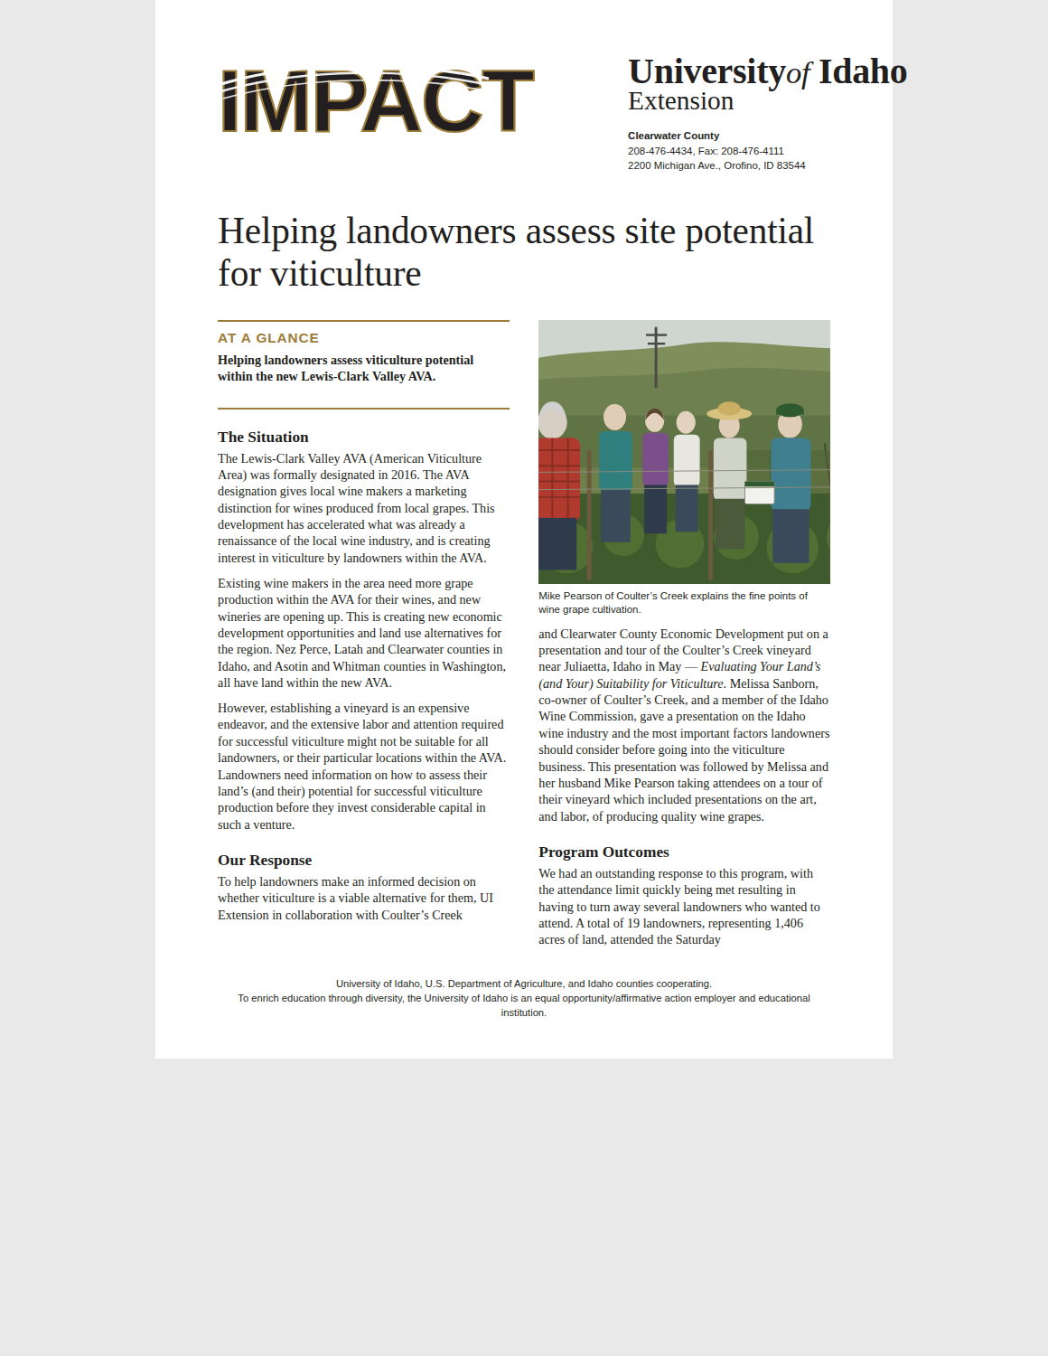IMPACT
Universityof Idaho
Extension
Clearwater County
208-476-4434, Fax: 208-476-4111
2200 Michigan Ave., Orofino, ID 83544
Helping landowners assess site potential for viticulture
At a Glance
Helping landowners assess viticulture potential within the new Lewis-Clark Valley AVA.
The Situation
The Lewis-Clark Valley AVA (American Viticulture Area) was formally designated in 2016. The AVA designation gives local wine makers a marketing distinction for wines produced from local grapes. This development has accelerated what was already a renaissance of the local wine industry, and is creating interest in viticulture by landowners within the AVA.
Existing wine makers in the area need more grape production within the AVA for their wines, and new wineries are opening up. This is creating new economic development opportunities and land use alternatives for the region. Nez Perce, Latah and Clearwater counties in Idaho, and Asotin and Whitman counties in Washington, all have land within the new AVA.
However, establishing a vineyard is an expensive endeavor, and the extensive labor and attention required for successful viticulture might not be suitable for all landowners, or their particular locations within the AVA. Landowners need information on how to assess their land’s (and their) potential for successful viticulture production before they invest considerable capital in such a venture.
Our Response
To help landowners make an informed decision on whether viticulture is a viable alternative for them, UI Extension in collaboration with Coulter’s Creek
Mike Pearson of Coulter’s Creek explains the fine points of wine grape cultivation.
and Clearwater County Economic Development put on a presentation and tour of the Coulter’s Creek vineyard near Juliaetta, Idaho in May — Evaluating Your Land’s (and Your) Suitability for Viticulture. Melissa Sanborn, co-owner of Coulter’s Creek, and a member of the Idaho Wine Commission, gave a presentation on the Idaho wine industry and the most important factors landowners should consider before going into the viticulture business. This presentation was followed by Melissa and her husband Mike Pearson taking attendees on a tour of their vineyard which included presentations on the art, and labor, of producing quality wine grapes.
Program Outcomes
We had an outstanding response to this program, with the attendance limit quickly being met resulting in having to turn away several landowners who wanted to attend. A total of 19 landowners, representing 1,406 acres of land, attended the Saturday
University of Idaho, U.S. Department of Agriculture, and Idaho counties cooperating.
To enrich education through diversity, the University of Idaho is an equal opportunity/affirmative action employer and educational institution.